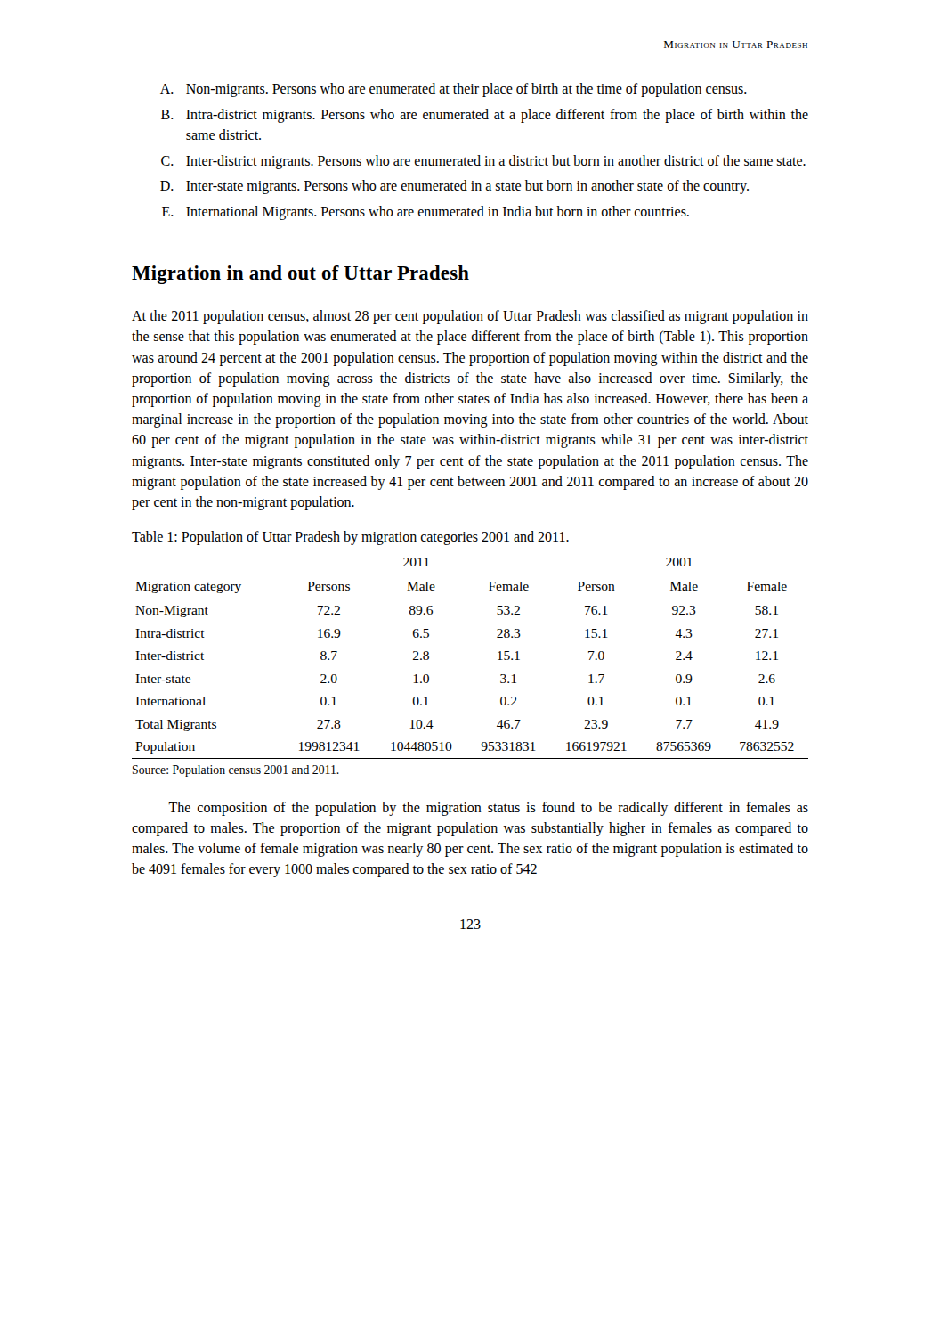Migration in Uttar Pradesh
Non-migrants. Persons who are enumerated at their place of birth at the time of population census.
Intra-district migrants. Persons who are enumerated at a place different from the place of birth within the same district.
Inter-district migrants. Persons who are enumerated in a district but born in another district of the same state.
Inter-state migrants. Persons who are enumerated in a state but born in another state of the country.
International Migrants. Persons who are enumerated in India but born in other countries.
Migration in and out of Uttar Pradesh
At the 2011 population census, almost 28 per cent population of Uttar Pradesh was classified as migrant population in the sense that this population was enumerated at the place different from the place of birth (Table 1). This proportion was around 24 percent at the 2001 population census. The proportion of population moving within the district and the proportion of population moving across the districts of the state have also increased over time. Similarly, the proportion of population moving in the state from other states of India has also increased. However, there has been a marginal increase in the proportion of the population moving into the state from other countries of the world. About 60 per cent of the migrant population in the state was within-district migrants while 31 per cent was inter-district migrants. Inter-state migrants constituted only 7 per cent of the state population at the 2011 population census. The migrant population of the state increased by 41 per cent between 2001 and 2011 compared to an increase of about 20 per cent in the non-migrant population.
Table 1: Population of Uttar Pradesh by migration categories 2001 and 2011.
| | 2011 | 2001 |
| --- | --- | --- |
| Migration category | Persons | Male | Female | Person | Male | Female |
| Non-Migrant | 72.2 | 89.6 | 53.2 | 76.1 | 92.3 | 58.1 |
| Intra-district | 16.9 | 6.5 | 28.3 | 15.1 | 4.3 | 27.1 |
| Inter-district | 8.7 | 2.8 | 15.1 | 7.0 | 2.4 | 12.1 |
| Inter-state | 2.0 | 1.0 | 3.1 | 1.7 | 0.9 | 2.6 |
| International | 0.1 | 0.1 | 0.2 | 0.1 | 0.1 | 0.1 |
| Total Migrants | 27.8 | 10.4 | 46.7 | 23.9 | 7.7 | 41.9 |
| Population | 199812341 | 104480510 | 95331831 | 166197921 | 87565369 | 78632552 |
Source: Population census 2001 and 2011.
The composition of the population by the migration status is found to be radically different in females as compared to males. The proportion of the migrant population was substantially higher in females as compared to males. The volume of female migration was nearly 80 per cent. The sex ratio of the migrant population is estimated to be 4091 females for every 1000 males compared to the sex ratio of 542
123